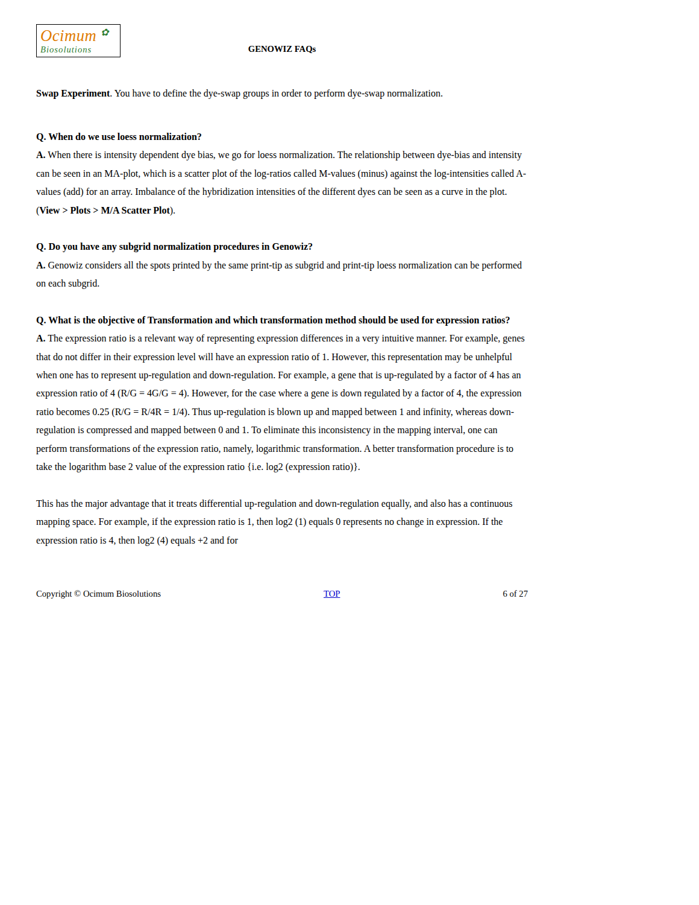Ocimum ✿
Biosolutions
GENOWIZ FAQs
Swap Experiment. You have to define the dye-swap groups in order to perform dye-swap normalization.
Q. When do we use loess normalization?
A. When there is intensity dependent dye bias, we go for loess normalization. The relationship between dye-bias and intensity can be seen in an MA-plot, which is a scatter plot of the log-ratios called M-values (minus) against the log-intensities called A-values (add) for an array. Imbalance of the hybridization intensities of the different dyes can be seen as a curve in the plot. (View > Plots > M/A Scatter Plot).
Q. Do you have any subgrid normalization procedures in Genowiz?
A. Genowiz considers all the spots printed by the same print-tip as subgrid and print-tip loess normalization can be performed on each subgrid.
Q. What is the objective of Transformation and which transformation method should be used for expression ratios?
A. The expression ratio is a relevant way of representing expression differences in a very intuitive manner. For example, genes that do not differ in their expression level will have an expression ratio of 1. However, this representation may be unhelpful when one has to represent up-regulation and down-regulation. For example, a gene that is up-regulated by a factor of 4 has an expression ratio of 4 (R/G = 4G/G = 4). However, for the case where a gene is down regulated by a factor of 4, the expression ratio becomes 0.25 (R/G = R/4R = 1/4). Thus up-regulation is blown up and mapped between 1 and infinity, whereas down-regulation is compressed and mapped between 0 and 1. To eliminate this inconsistency in the mapping interval, one can perform transformations of the expression ratio, namely, logarithmic transformation. A better transformation procedure is to take the logarithm base 2 value of the expression ratio {i.e. log2 (expression ratio)}.
This has the major advantage that it treats differential up-regulation and down-regulation equally, and also has a continuous mapping space. For example, if the expression ratio is 1, then log2 (1) equals 0 represents no change in expression. If the expression ratio is 4, then log2 (4) equals +2 and for
Copyright © Ocimum Biosolutions
TOP
6 of 27